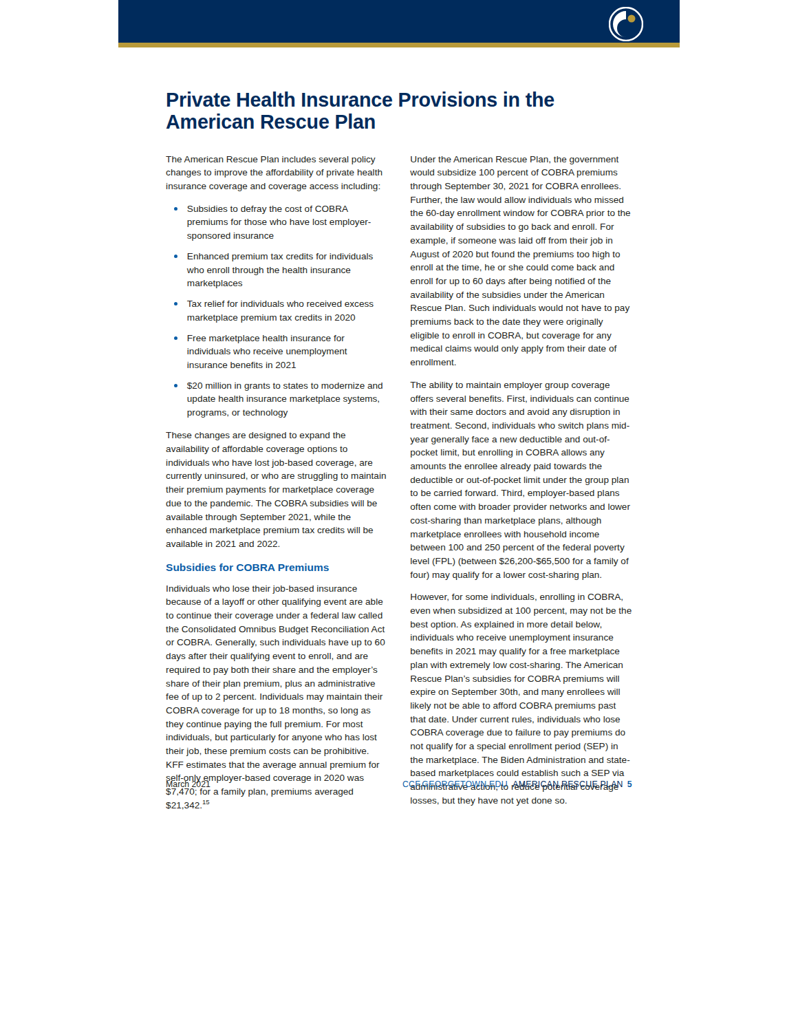Private Health Insurance Provisions in the American Rescue Plan
The American Rescue Plan includes several policy changes to improve the affordability of private health insurance coverage and coverage access including:
Subsidies to defray the cost of COBRA premiums for those who have lost employer-sponsored insurance
Enhanced premium tax credits for individuals who enroll through the health insurance marketplaces
Tax relief for individuals who received excess marketplace premium tax credits in 2020
Free marketplace health insurance for individuals who receive unemployment insurance benefits in 2021
$20 million in grants to states to modernize and update health insurance marketplace systems, programs, or technology
These changes are designed to expand the availability of affordable coverage options to individuals who have lost job-based coverage, are currently uninsured, or who are struggling to maintain their premium payments for marketplace coverage due to the pandemic. The COBRA subsidies will be available through September 2021, while the enhanced marketplace premium tax credits will be available in 2021 and 2022.
Subsidies for COBRA Premiums
Individuals who lose their job-based insurance because of a layoff or other qualifying event are able to continue their coverage under a federal law called the Consolidated Omnibus Budget Reconciliation Act or COBRA. Generally, such individuals have up to 60 days after their qualifying event to enroll, and are required to pay both their share and the employer’s share of their plan premium, plus an administrative fee of up to 2 percent. Individuals may maintain their COBRA coverage for up to 18 months, so long as they continue paying the full premium. For most individuals, but particularly for anyone who has lost their job, these premium costs can be prohibitive. KFF estimates that the average annual premium for self-only employer-based coverage in 2020 was $7,470; for a family plan, premiums averaged $21,342.15
Under the American Rescue Plan, the government would subsidize 100 percent of COBRA premiums through September 30, 2021 for COBRA enrollees. Further, the law would allow individuals who missed the 60-day enrollment window for COBRA prior to the availability of subsidies to go back and enroll. For example, if someone was laid off from their job in August of 2020 but found the premiums too high to enroll at the time, he or she could come back and enroll for up to 60 days after being notified of the availability of the subsidies under the American Rescue Plan. Such individuals would not have to pay premiums back to the date they were originally eligible to enroll in COBRA, but coverage for any medical claims would only apply from their date of enrollment.
The ability to maintain employer group coverage offers several benefits. First, individuals can continue with their same doctors and avoid any disruption in treatment. Second, individuals who switch plans mid-year generally face a new deductible and out-of-pocket limit, but enrolling in COBRA allows any amounts the enrollee already paid towards the deductible or out-of-pocket limit under the group plan to be carried forward. Third, employer-based plans often come with broader provider networks and lower cost-sharing than marketplace plans, although marketplace enrollees with household income between 100 and 250 percent of the federal poverty level (FPL) (between $26,200-$65,500 for a family of four) may qualify for a lower cost-sharing plan.
However, for some individuals, enrolling in COBRA, even when subsidized at 100 percent, may not be the best option. As explained in more detail below, individuals who receive unemployment insurance benefits in 2021 may qualify for a free marketplace plan with extremely low cost-sharing. The American Rescue Plan’s subsidies for COBRA premiums will expire on September 30th, and many enrollees will likely not be able to afford COBRA premiums past that date. Under current rules, individuals who lose COBRA coverage due to failure to pay premiums do not qualify for a special enrollment period (SEP) in the marketplace. The Biden Administration and state-based marketplaces could establish such a SEP via administrative action, to reduce potential coverage losses, but they have not yet done so.
March 2021
CCF.GEORGETOWN.EDU AMERICAN RESCUE PLAN 5